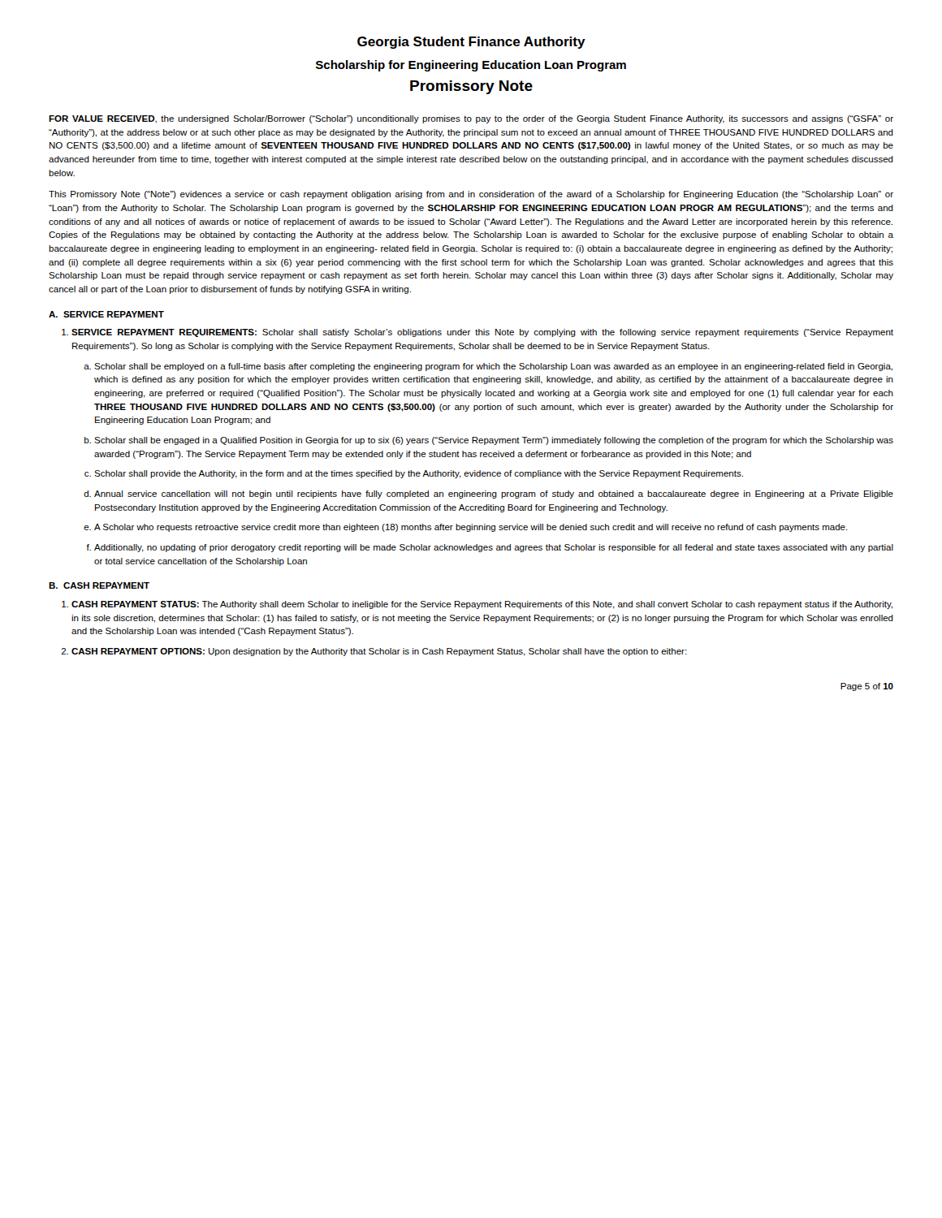Georgia Student Finance Authority
Scholarship for Engineering Education Loan Program
Promissory Note
FOR VALUE RECEIVED, the undersigned Scholar/Borrower (“Scholar”) unconditionally promises to pay to the order of the Georgia Student Finance Authority, its successors and assigns (“GSFA” or “Authority”), at the address below or at such other place as may be designated by the Authority, the principal sum not to exceed an annual amount of THREE THOUSAND FIVE HUNDRED DOLLARS and NO CENTS ($3,500.00) and a lifetime amount of SEVENTEEN THOUSAND FIVE HUNDRED DOLLARS AND NO CENTS ($17,500.00) in lawful money of the United States, or so much as may be advanced hereunder from time to time, together with interest computed at the simple interest rate described below on the outstanding principal, and in accordance with the payment schedules discussed below.
This Promissory Note (“Note”) evidences a service or cash repayment obligation arising from and in consideration of the award of a Scholarship for Engineering Education (the “Scholarship Loan” or “Loan”) from the Authority to Scholar. The Scholarship Loan program is governed by the SCHOLARSHIP FOR ENGINEERING EDUCATION LOAN PROGR AM REGULATIONS”); and the terms and conditions of any and all notices of awards or notice of replacement of awards to be issued to Scholar (“Award Letter”). The Regulations and the Award Letter are incorporated herein by this reference. Copies of the Regulations may be obtained by contacting the Authority at the address below. The Scholarship Loan is awarded to Scholar for the exclusive purpose of enabling Scholar to obtain a baccalaureate degree in engineering leading to employment in an engineering- related field in Georgia. Scholar is required to: (i) obtain a baccalaureate degree in engineering as defined by the Authority; and (ii) complete all degree requirements within a six (6) year period commencing with the first school term for which the Scholarship Loan was granted. Scholar acknowledges and agrees that this Scholarship Loan must be repaid through service repayment or cash repayment as set forth herein. Scholar may cancel this Loan within three (3) days after Scholar signs it. Additionally, Scholar may cancel all or part of the Loan prior to disbursement of funds by notifying GSFA in writing.
A. SERVICE REPAYMENT
SERVICE REPAYMENT REQUIREMENTS: Scholar shall satisfy Scholar’s obligations under this Note by complying with the following service repayment requirements (“Service Repayment Requirements”). So long as Scholar is complying with the Service Repayment Requirements, Scholar shall be deemed to be in Service Repayment Status.
Scholar shall be employed on a full-time basis after completing the engineering program for which the Scholarship Loan was awarded as an employee in an engineering-related field in Georgia, which is defined as any position for which the employer provides written certification that engineering skill, knowledge, and ability, as certified by the attainment of a baccalaureate degree in engineering, are preferred or required (“Qualified Position”). The Scholar must be physically located and working at a Georgia work site and employed for one (1) full calendar year for each THREE THOUSAND FIVE HUNDRED DOLLARS AND NO CENTS ($3,500.00) (or any portion of such amount, which ever is greater) awarded by the Authority under the Scholarship for Engineering Education Loan Program; and
Scholar shall be engaged in a Qualified Position in Georgia for up to six (6) years (“Service Repayment Term”) immediately following the completion of the program for which the Scholarship was awarded (“Program”). The Service Repayment Term may be extended only if the student has received a deferment or forbearance as provided in this Note; and
Scholar shall provide the Authority, in the form and at the times specified by the Authority, evidence of compliance with the Service Repayment Requirements.
Annual service cancellation will not begin until recipients have fully completed an engineering program of study and obtained a baccalaureate degree in Engineering at a Private Eligible Postsecondary Institution approved by the Engineering Accreditation Commission of the Accrediting Board for Engineering and Technology.
A Scholar who requests retroactive service credit more than eighteen (18) months after beginning service will be denied such credit and will receive no refund of cash payments made.
Additionally, no updating of prior derogatory credit reporting will be made Scholar acknowledges and agrees that Scholar is responsible for all federal and state taxes associated with any partial or total service cancellation of the Scholarship Loan
B. CASH REPAYMENT
CASH REPAYMENT STATUS: The Authority shall deem Scholar to ineligible for the Service Repayment Requirements of this Note, and shall convert Scholar to cash repayment status if the Authority, in its sole discretion, determines that Scholar: (1) has failed to satisfy, or is not meeting the Service Repayment Requirements; or (2) is no longer pursuing the Program for which Scholar was enrolled and the Scholarship Loan was intended (“Cash Repayment Status”).
CASH REPAYMENT OPTIONS: Upon designation by the Authority that Scholar is in Cash Repayment Status, Scholar shall have the option to either:
Page 5 of 10